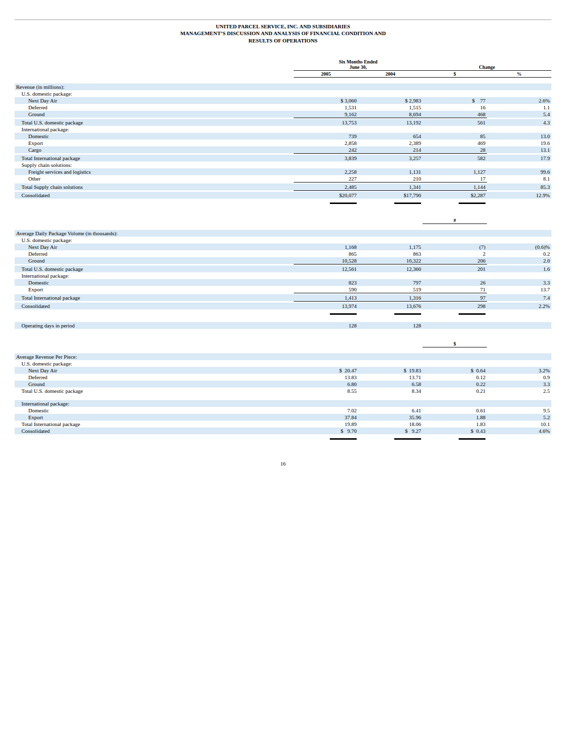UNITED PARCEL SERVICE, INC. AND SUBSIDIARIES
MANAGEMENT’S DISCUSSION AND ANALYSIS OF FINANCIAL CONDITION AND
RESULTS OF OPERATIONS
| | Six Months Ended June 30, | Change |
| | 2005 | 2004 | $ | % |
| Revenue (in millions): | | | | |
| U.S. domestic package: | | | | |
| Next Day Air | $ 3,060 | $ 2,983 | $ 77 | 2.6% |
| Deferred | 1,531 | 1,515 | 16 | 1.1 |
| Ground | 9,162 | 8,694 | 468 | 5.4 |
| Total U.S. domestic package | 13,753 | 13,192 | 561 | 4.3 |
| International package: | | | | |
| Domestic | 739 | 654 | 85 | 13.0 |
| Export | 2,858 | 2,389 | 469 | 19.6 |
| Cargo | 242 | 214 | 28 | 13.1 |
| Total International package | 3,839 | 3,257 | 582 | 17.9 |
| Supply chain solutions: | | | | |
| Freight services and logistics | 2,258 | 1,131 | 1,127 | 99.6 |
| Other | 227 | 210 | 17 | 8.1 |
| Total Supply chain solutions | 2,485 | 1,341 | 1,144 | 85.3 |
| Consolidated | $20,077 | $17,790 | $2,287 | 12.9% |
| | | | # | |
| Average Daily Package Volume (in thousands): | | | | |
| U.S. domestic package: | | | | |
| Next Day Air | 1,168 | 1,175 | (7) | (0.6)% |
| Deferred | 865 | 863 | 2 | 0.2 |
| Ground | 10,528 | 10,322 | 206 | 2.0 |
| Total U.S. domestic package | 12,561 | 12,360 | 201 | 1.6 |
| International package: | | | | |
| Domestic | 823 | 797 | 26 | 3.3 |
| Export | 590 | 519 | 71 | 13.7 |
| Total International package | 1,413 | 1,316 | 97 | 7.4 |
| Consolidated | 13,974 | 13,676 | 298 | 2.2% |
| Operating days in period | 128 | 128 | | |
| | | | $ | |
| Average Revenue Per Piece: | | | | |
| U.S. domestic package: | | | | |
| Next Day Air | $ 20.47 | $ 19.83 | $ 0.64 | 3.2% |
| Deferred | 13.83 | 13.71 | 0.12 | 0.9 |
| Ground | 6.80 | 6.58 | 0.22 | 3.3 |
| Total U.S. domestic package | 8.55 | 8.34 | 0.21 | 2.5 |
| International package: | | | | |
| Domestic | 7.02 | 6.41 | 0.61 | 9.5 |
| Export | 37.84 | 35.96 | 1.88 | 5.2 |
| Total International package | 19.89 | 18.06 | 1.83 | 10.1 |
| Consolidated | $ 9.70 | $ 9.27 | $ 0.43 | 4.6% |
16